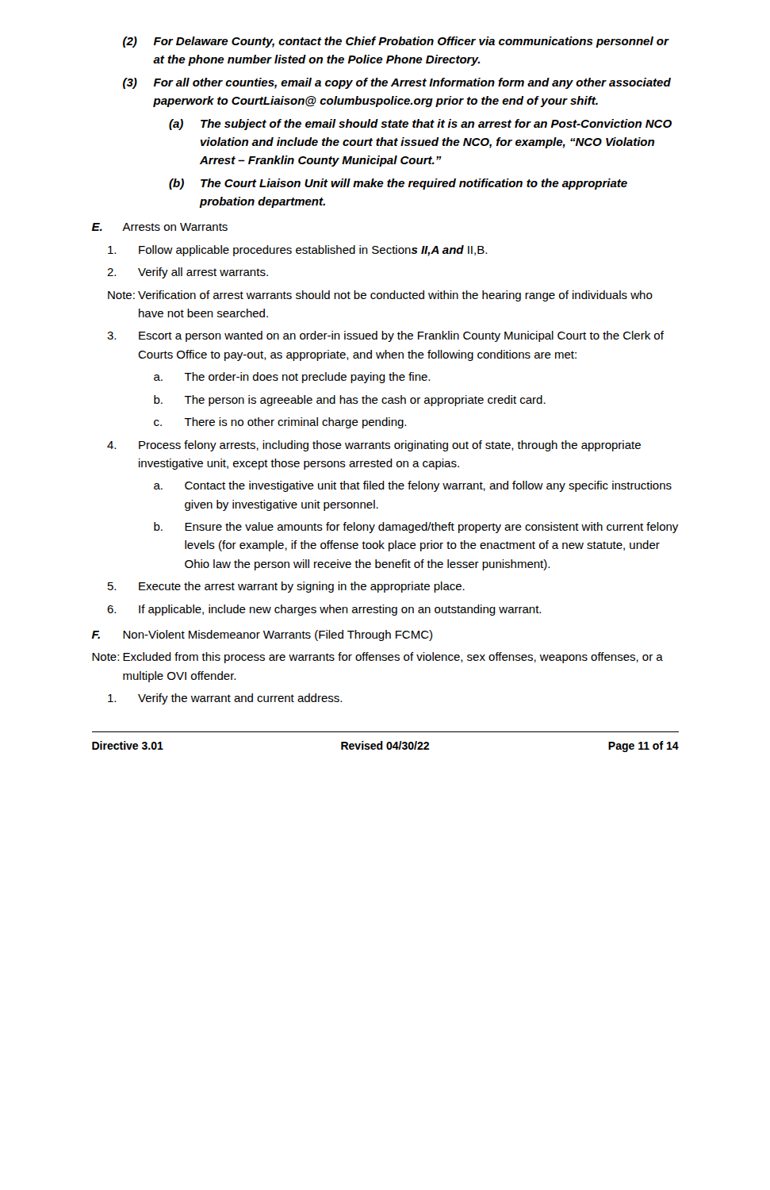(2) For Delaware County, contact the Chief Probation Officer via communications personnel or at the phone number listed on the Police Phone Directory.
(3) For all other counties, email a copy of the Arrest Information form and any other associated paperwork to CourtLiaison@ columbuspolice.org prior to the end of your shift.
(a) The subject of the email should state that it is an arrest for an Post-Conviction NCO violation and include the court that issued the NCO, for example, “NCO Violation Arrest – Franklin County Municipal Court.”
(b) The Court Liaison Unit will make the required notification to the appropriate probation department.
E. Arrests on Warrants
1. Follow applicable procedures established in Sections II,A and II,B.
2. Verify all arrest warrants.
Note: Verification of arrest warrants should not be conducted within the hearing range of individuals who have not been searched.
3. Escort a person wanted on an order-in issued by the Franklin County Municipal Court to the Clerk of Courts Office to pay-out, as appropriate, and when the following conditions are met:
a. The order-in does not preclude paying the fine.
b. The person is agreeable and has the cash or appropriate credit card.
c. There is no other criminal charge pending.
4. Process felony arrests, including those warrants originating out of state, through the appropriate investigative unit, except those persons arrested on a capias.
a. Contact the investigative unit that filed the felony warrant, and follow any specific instructions given by investigative unit personnel.
b. Ensure the value amounts for felony damaged/theft property are consistent with current felony levels (for example, if the offense took place prior to the enactment of a new statute, under Ohio law the person will receive the benefit of the lesser punishment).
5. Execute the arrest warrant by signing in the appropriate place.
6. If applicable, include new charges when arresting on an outstanding warrant.
F. Non-Violent Misdemeanor Warrants (Filed Through FCMC)
Note: Excluded from this process are warrants for offenses of violence, sex offenses, weapons offenses, or a multiple OVI offender.
1. Verify the warrant and current address.
Directive 3.01 Revised 04/30/22 Page 11 of 14